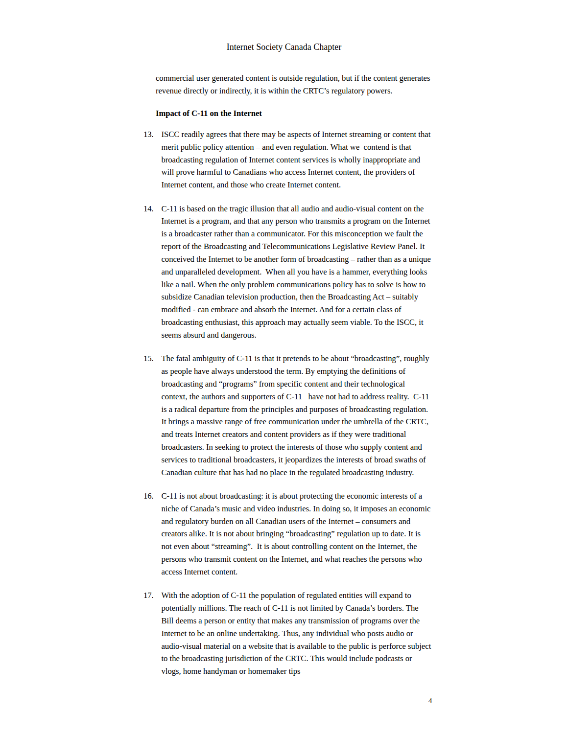Internet Society Canada Chapter
commercial user generated content is outside regulation, but if the content generates revenue directly or indirectly, it is within the CRTC’s regulatory powers.
Impact of C-11 on the Internet
ISCC readily agrees that there may be aspects of Internet streaming or content that merit public policy attention – and even regulation. What we contend is that broadcasting regulation of Internet content services is wholly inappropriate and will prove harmful to Canadians who access Internet content, the providers of Internet content, and those who create Internet content.
C-11 is based on the tragic illusion that all audio and audio-visual content on the Internet is a program, and that any person who transmits a program on the Internet is a broadcaster rather than a communicator. For this misconception we fault the report of the Broadcasting and Telecommunications Legislative Review Panel. It conceived the Internet to be another form of broadcasting – rather than as a unique and unparalleled development. When all you have is a hammer, everything looks like a nail. When the only problem communications policy has to solve is how to subsidize Canadian television production, then the Broadcasting Act – suitably modified - can embrace and absorb the Internet. And for a certain class of broadcasting enthusiast, this approach may actually seem viable. To the ISCC, it seems absurd and dangerous.
The fatal ambiguity of C-11 is that it pretends to be about “broadcasting”, roughly as people have always understood the term. By emptying the definitions of broadcasting and “programs” from specific content and their technological context, the authors and supporters of C-11 have not had to address reality. C-11 is a radical departure from the principles and purposes of broadcasting regulation. It brings a massive range of free communication under the umbrella of the CRTC, and treats Internet creators and content providers as if they were traditional broadcasters. In seeking to protect the interests of those who supply content and services to traditional broadcasters, it jeopardizes the interests of broad swaths of Canadian culture that has had no place in the regulated broadcasting industry.
C-11 is not about broadcasting: it is about protecting the economic interests of a niche of Canada’s music and video industries. In doing so, it imposes an economic and regulatory burden on all Canadian users of the Internet – consumers and creators alike. It is not about bringing “broadcasting” regulation up to date. It is not even about “streaming”. It is about controlling content on the Internet, the persons who transmit content on the Internet, and what reaches the persons who access Internet content.
With the adoption of C-11 the population of regulated entities will expand to potentially millions. The reach of C-11 is not limited by Canada’s borders. The Bill deems a person or entity that makes any transmission of programs over the Internet to be an online undertaking. Thus, any individual who posts audio or audio-visual material on a website that is available to the public is perforce subject to the broadcasting jurisdiction of the CRTC. This would include podcasts or vlogs, home handyman or homemaker tips
4